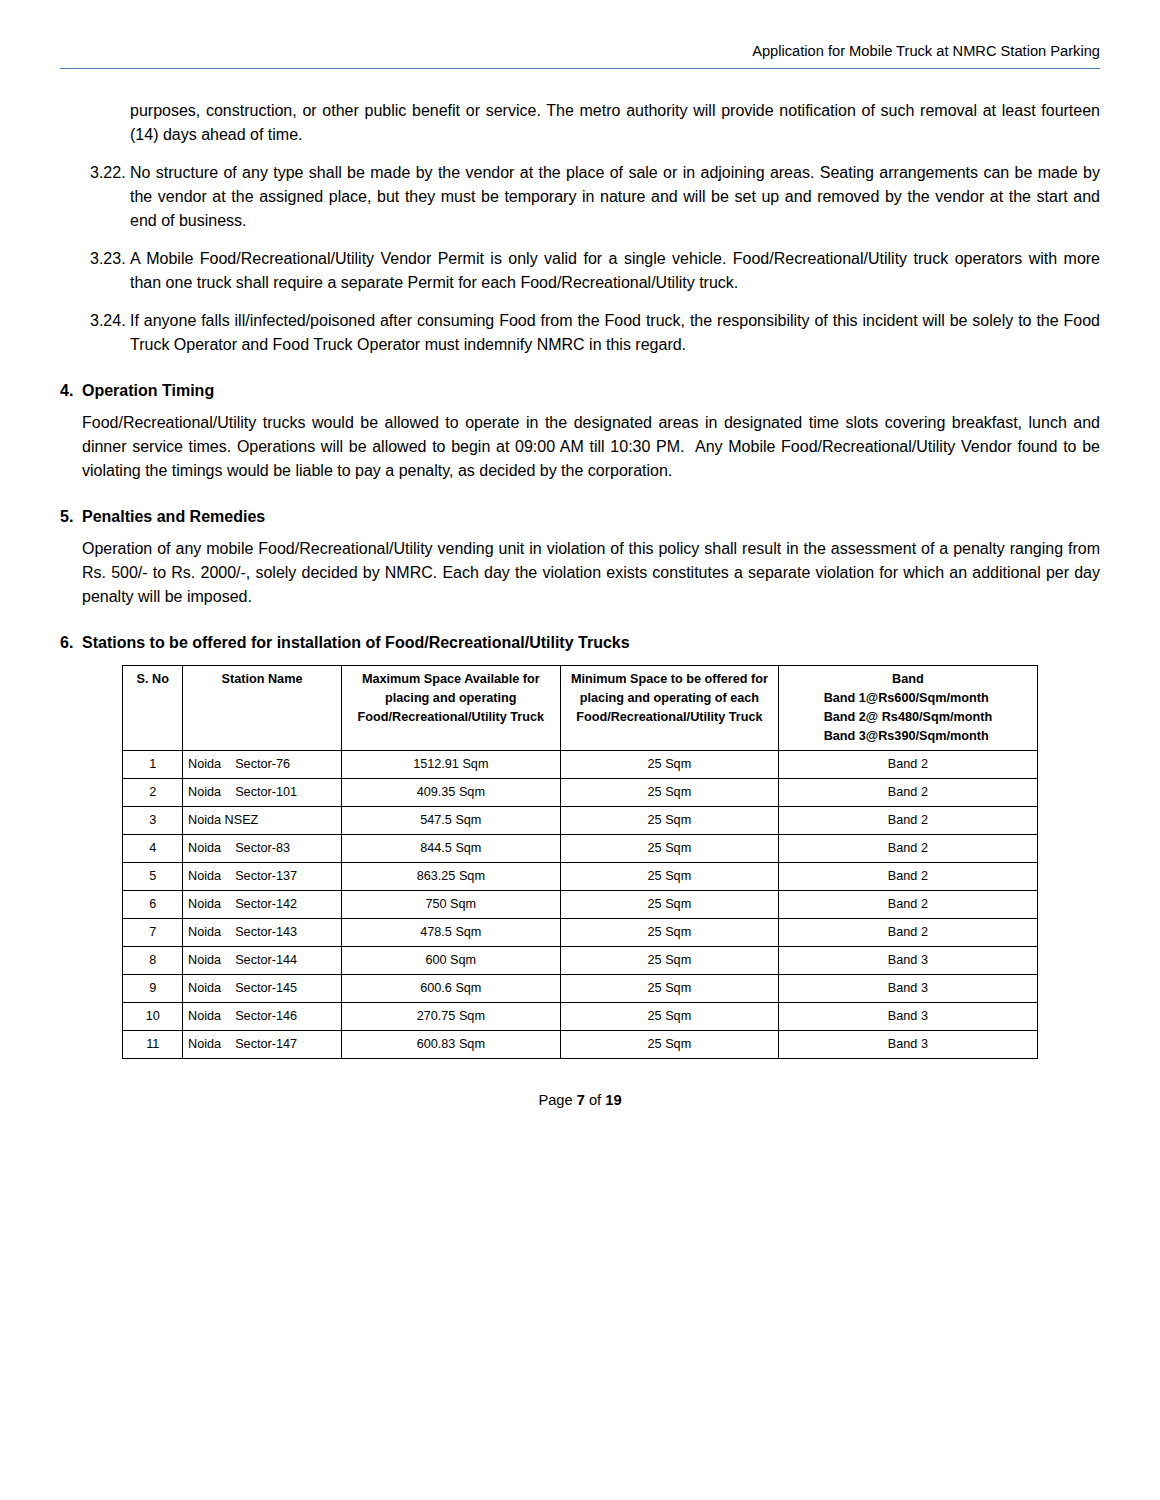Application for Mobile Truck at NMRC Station Parking
purposes, construction, or other public benefit or service. The metro authority will provide notification of such removal at least fourteen (14) days ahead of time.
3.22.
No structure of any type shall be made by the vendor at the place of sale or in adjoining areas. Seating arrangements can be made by the vendor at the assigned place, but they must be temporary in nature and will be set up and removed by the vendor at the start and end of business.
3.23.
A Mobile Food/Recreational/Utility Vendor Permit is only valid for a single vehicle. Food/Recreational/Utility truck operators with more than one truck shall require a separate Permit for each Food/Recreational/Utility truck.
3.24.
If anyone falls ill/infected/poisoned after consuming Food from the Food truck, the responsibility of this incident will be solely to the Food Truck Operator and Food Truck Operator must indemnify NMRC in this regard.
4. Operation Timing
Food/Recreational/Utility trucks would be allowed to operate in the designated areas in designated time slots covering breakfast, lunch and dinner service times. Operations will be allowed to begin at 09:00 AM till 10:30 PM. Any Mobile Food/Recreational/Utility Vendor found to be violating the timings would be liable to pay a penalty, as decided by the corporation.
5. Penalties and Remedies
Operation of any mobile Food/Recreational/Utility vending unit in violation of this policy shall result in the assessment of a penalty ranging from Rs. 500/- to Rs. 2000/-, solely decided by NMRC. Each day the violation exists constitutes a separate violation for which an additional per day penalty will be imposed.
6. Stations to be offered for installation of Food/Recreational/Utility Trucks
| S. No | Station Name | Maximum Space Available for placing and operating Food/Recreational/Utility Truck | Minimum Space to be offered for placing and operating of each Food/Recreational/Utility Truck | Band Band 1@Rs600/Sqm/month Band 2@ Rs480/Sqm/month Band 3@Rs390/Sqm/month |
| --- | --- | --- | --- | --- |
| 1 | Noida Sector-76 | 1512.91 Sqm | 25 Sqm | Band 2 |
| 2 | Noida Sector-101 | 409.35 Sqm | 25 Sqm | Band 2 |
| 3 | Noida NSEZ | 547.5 Sqm | 25 Sqm | Band 2 |
| 4 | Noida Sector-83 | 844.5 Sqm | 25 Sqm | Band 2 |
| 5 | Noida Sector-137 | 863.25 Sqm | 25 Sqm | Band 2 |
| 6 | Noida Sector-142 | 750 Sqm | 25 Sqm | Band 2 |
| 7 | Noida Sector-143 | 478.5 Sqm | 25 Sqm | Band 2 |
| 8 | Noida Sector-144 | 600 Sqm | 25 Sqm | Band 3 |
| 9 | Noida Sector-145 | 600.6 Sqm | 25 Sqm | Band 3 |
| 10 | Noida Sector-146 | 270.75 Sqm | 25 Sqm | Band 3 |
| 11 | Noida Sector-147 | 600.83 Sqm | 25 Sqm | Band 3 |
Page 7 of 19